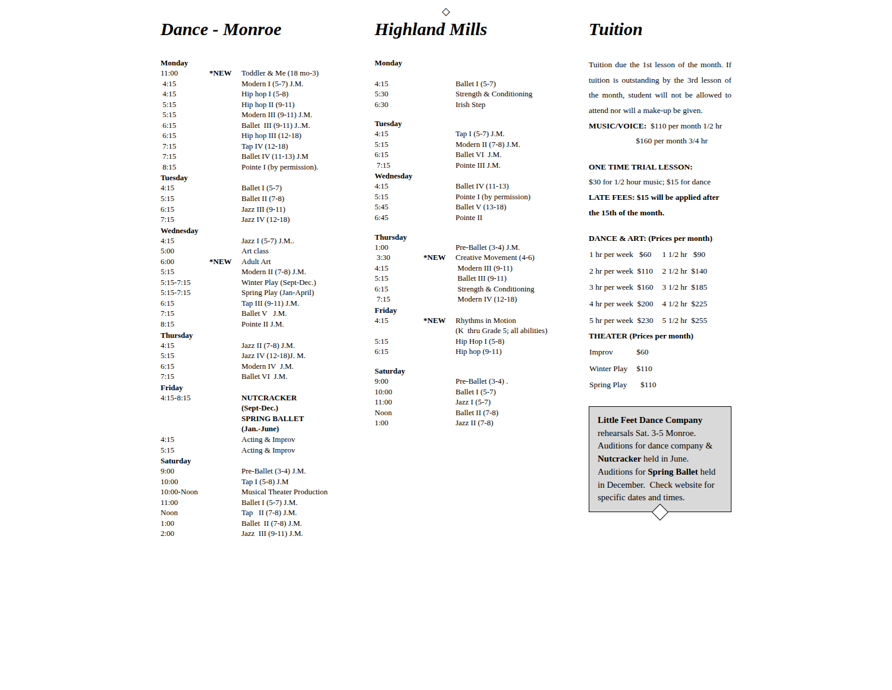◇
Dance - Monroe
Highland Mills
Tuition
Monday
| 11:00 | *NEW | Toddler & Me (18 mo-3) |
| 4:15 | | Modern I (5-7) J.M. |
| 4:15 | | Hip hop I (5-8) |
| 5:15 | | Hip hop II (9-11) |
| 5:15 | | Modern III (9-11) J.M. |
| 6:15 | | Ballet III (9-11) J..M. |
| 6:15 | | Hip hop III (12-18) |
| 7:15 | | Tap IV (12-18) |
| 7:15 | | Ballet IV (11-13) J.M |
| 8:15 | | Pointe I (by permission). |
Tuesday
| 4:15 | | Ballet I (5-7) |
| 5:15 | | Ballet II (7-8) |
| 6:15 | | Jazz III (9-11) |
| 7:15 | | Jazz IV (12-18) |
Wednesday
| 4:15 | | Jazz I (5-7) J.M.. |
| 5:00 | | Art class |
| 6:00 | *NEW | Adult Art |
| 5:15 | | Modern II (7-8) J.M. |
| 5:15-7:15 | | Winter Play (Sept-Dec.) |
| 5:15-7:15 | | Spring Play (Jan-April) |
| 6:15 | | Tap III (9-11) J.M. |
| 7:15 | | Ballet V J.M. |
| 8:15 | | Pointe II J.M. |
Thursday
| 4:15 | | Jazz II (7-8) J.M. |
| 5:15 | | Jazz IV (12-18)J. M. |
| 6:15 | | Modern IV J.M. |
| 7:15 | | Ballet VI J.M. |
Friday
| 4:15-8:15 | | NUTCRACKER |
| | | (Sept-Dec.) |
| | | SPRING BALLET |
| | | (Jan.-June) |
| 4:15 | | Acting & Improv |
| 5:15 | | Acting & Improv |
Saturday
| 9:00 | | Pre-Ballet (3-4) J.M. |
| 10:00 | | Tap I (5-8) J.M |
| 10:00-Noon | | Musical Theater Production |
| 11:00 | | Ballet I (5-7) J.M. |
| Noon | | Tap II (7-8) J.M. |
| 1:00 | | Ballet II (7-8) J.M. |
| 2:00 | | Jazz III (9-11) J.M. |
Monday
| 4:15 | | Ballet I (5-7) |
| 5:30 | | Strength & Conditioning |
| 6:30 | | Irish Step |
Tuesday
| 4:15 | | Tap I (5-7) J.M. |
| 5:15 | | Modern II (7-8) J.M. |
| 6:15 | | Ballet VI J.M. |
| 7:15 | | Pointe III J.M. |
Wednesday
| 4:15 | | Ballet IV (11-13) |
| 5:15 | | Pointe I (by permission) |
| 5:45 | | Ballet V (13-18) |
| 6:45 | | Pointe II |
Thursday
| 1:00 | | Pre-Ballet (3-4) J.M. |
| 3:30 | *NEW | Creative Movement (4-6) |
| 4:15 | | Modern III (9-11) |
| 5:15 | | Ballet III (9-11) |
| 6:15 | | Strength & Conditioning |
| 7:15 | | Modern IV (12-18) |
Friday
| 4:15 | *NEW | Rhythms in Motion |
| | | (K thru Grade 5; all abilities) |
| 5:15 | | Hip Hop I (5-8) |
| 6:15 | | Hip hop (9-11) |
Saturday
| 9:00 | | Pre-Ballet (3-4) . |
| 10:00 | | Ballet I (5-7) |
| 11:00 | | Jazz I (5-7) |
| Noon | | Ballet II (7-8) |
| 1:00 | | Jazz II (7-8) |
Tuition due the 1st lesson of the month. If tuition is outstanding by the 3rd lesson of the month, student will not be allowed to attend nor will a make-up be given.
MUSIC/VOICE: $110 per month 1/2 hr
$160 per month 3/4 hr
ONE TIME TRIAL LESSON:
$30 for 1/2 hour music; $15 for dance
LATE FEES: $15 will be applied after
the 15th of the month.
DANCE & ART: (Prices per month)
| 1 hr per week $60 | 1 1/2 hr $90 |
| 2 hr per week $110 | 2 1/2 hr $140 |
| 3 hr per week $160 | 3 1/2 hr $185 |
| 4 hr per week $200 | 4 1/2 hr $225 |
| 5 hr per week $230 | 5 1/2 hr $255 |
THEATER (Prices per month)
| Improv | $60 |
| Winter Play | $110 |
| Spring Play | $110 |
Little Feet Dance Company rehearsals Sat. 3-5 Monroe. Auditions for dance company & Nutcracker held in June. Auditions for Spring Ballet held in December. Check website for specific dates and times.